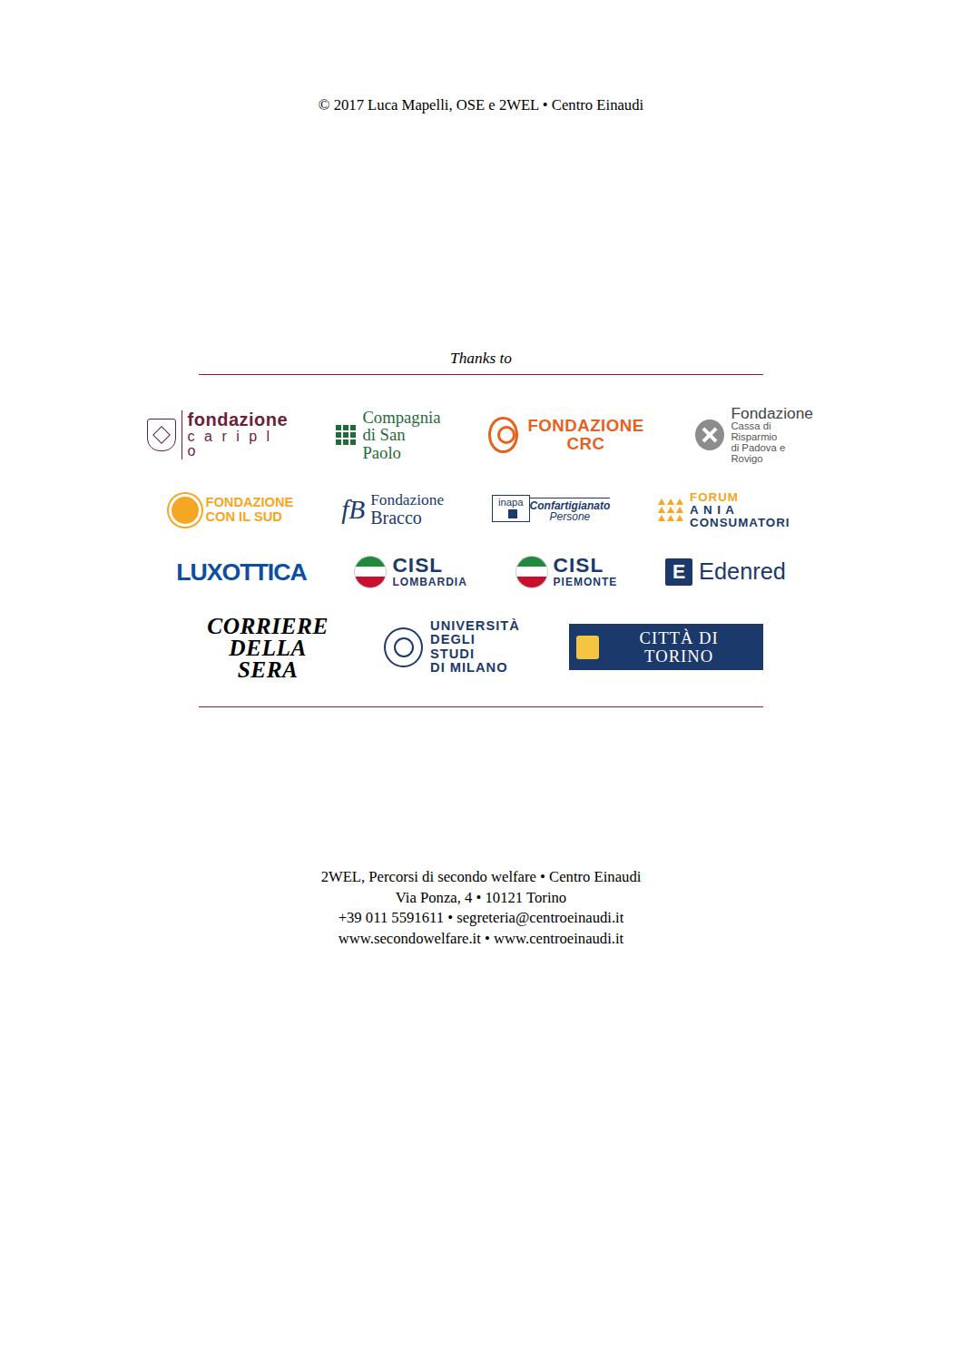© 2017 Luca Mapelli, OSE e 2WEL • Centro Einaudi
Thanks to
fondazione c a r i p l o
Compagnia di San Paolo
FONDAZIONE CRC
Fondazione Cassa di Risparmio di Padova e Rovigo
FONDAZIONE CON IL SUD
fB Fondazione Bracco
inapa
Confartigianato Persone
FORUM A N I A CONSUMATORI
LUXOTTICA
CISL LOMBARDIA
CISL PIEMONTE
EEdenred
CORRIERE
DELLA SERA
UNIVERSITÀ DEGLI STUDI DI MILANO
CITTÀ DI TORINO
2WEL, Percorsi di secondo welfare • Centro Einaudi
Via Ponza, 4 • 10121 Torino
+39 011 5591611 • segreteria@centroeinaudi.it
www.secondowelfare.it • www.centroeinaudi.it